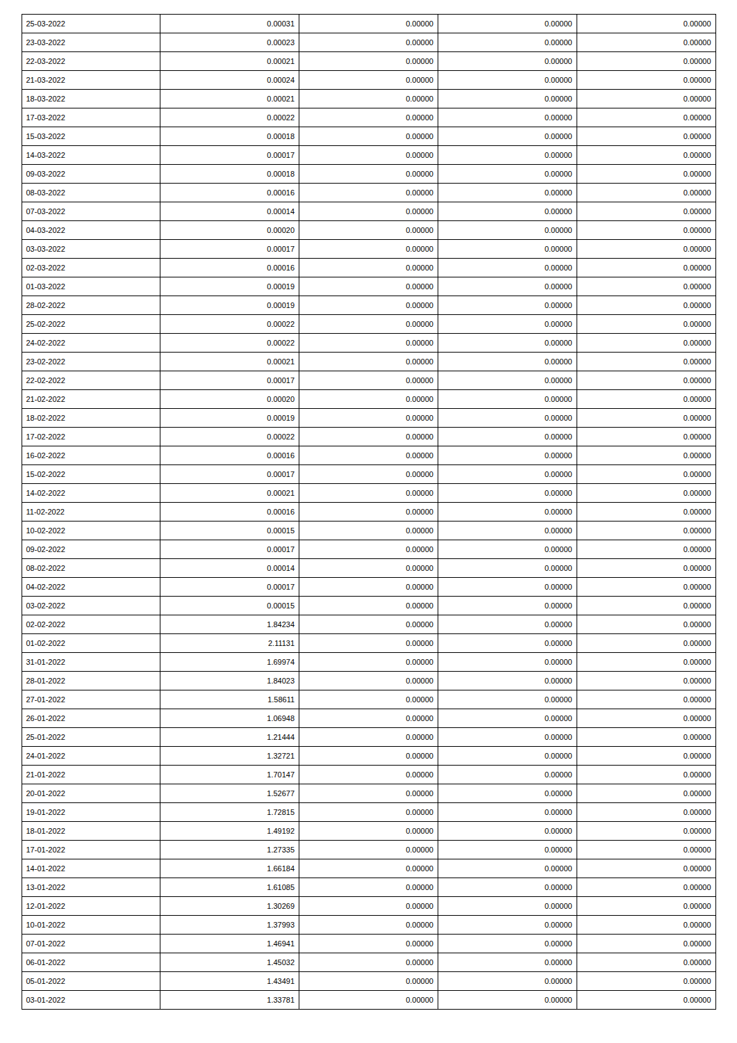| 25-03-2022 | 0.00031 | 0.00000 | 0.00000 | 0.00000 |
| 23-03-2022 | 0.00023 | 0.00000 | 0.00000 | 0.00000 |
| 22-03-2022 | 0.00021 | 0.00000 | 0.00000 | 0.00000 |
| 21-03-2022 | 0.00024 | 0.00000 | 0.00000 | 0.00000 |
| 18-03-2022 | 0.00021 | 0.00000 | 0.00000 | 0.00000 |
| 17-03-2022 | 0.00022 | 0.00000 | 0.00000 | 0.00000 |
| 15-03-2022 | 0.00018 | 0.00000 | 0.00000 | 0.00000 |
| 14-03-2022 | 0.00017 | 0.00000 | 0.00000 | 0.00000 |
| 09-03-2022 | 0.00018 | 0.00000 | 0.00000 | 0.00000 |
| 08-03-2022 | 0.00016 | 0.00000 | 0.00000 | 0.00000 |
| 07-03-2022 | 0.00014 | 0.00000 | 0.00000 | 0.00000 |
| 04-03-2022 | 0.00020 | 0.00000 | 0.00000 | 0.00000 |
| 03-03-2022 | 0.00017 | 0.00000 | 0.00000 | 0.00000 |
| 02-03-2022 | 0.00016 | 0.00000 | 0.00000 | 0.00000 |
| 01-03-2022 | 0.00019 | 0.00000 | 0.00000 | 0.00000 |
| 28-02-2022 | 0.00019 | 0.00000 | 0.00000 | 0.00000 |
| 25-02-2022 | 0.00022 | 0.00000 | 0.00000 | 0.00000 |
| 24-02-2022 | 0.00022 | 0.00000 | 0.00000 | 0.00000 |
| 23-02-2022 | 0.00021 | 0.00000 | 0.00000 | 0.00000 |
| 22-02-2022 | 0.00017 | 0.00000 | 0.00000 | 0.00000 |
| 21-02-2022 | 0.00020 | 0.00000 | 0.00000 | 0.00000 |
| 18-02-2022 | 0.00019 | 0.00000 | 0.00000 | 0.00000 |
| 17-02-2022 | 0.00022 | 0.00000 | 0.00000 | 0.00000 |
| 16-02-2022 | 0.00016 | 0.00000 | 0.00000 | 0.00000 |
| 15-02-2022 | 0.00017 | 0.00000 | 0.00000 | 0.00000 |
| 14-02-2022 | 0.00021 | 0.00000 | 0.00000 | 0.00000 |
| 11-02-2022 | 0.00016 | 0.00000 | 0.00000 | 0.00000 |
| 10-02-2022 | 0.00015 | 0.00000 | 0.00000 | 0.00000 |
| 09-02-2022 | 0.00017 | 0.00000 | 0.00000 | 0.00000 |
| 08-02-2022 | 0.00014 | 0.00000 | 0.00000 | 0.00000 |
| 04-02-2022 | 0.00017 | 0.00000 | 0.00000 | 0.00000 |
| 03-02-2022 | 0.00015 | 0.00000 | 0.00000 | 0.00000 |
| 02-02-2022 | 1.84234 | 0.00000 | 0.00000 | 0.00000 |
| 01-02-2022 | 2.11131 | 0.00000 | 0.00000 | 0.00000 |
| 31-01-2022 | 1.69974 | 0.00000 | 0.00000 | 0.00000 |
| 28-01-2022 | 1.84023 | 0.00000 | 0.00000 | 0.00000 |
| 27-01-2022 | 1.58611 | 0.00000 | 0.00000 | 0.00000 |
| 26-01-2022 | 1.06948 | 0.00000 | 0.00000 | 0.00000 |
| 25-01-2022 | 1.21444 | 0.00000 | 0.00000 | 0.00000 |
| 24-01-2022 | 1.32721 | 0.00000 | 0.00000 | 0.00000 |
| 21-01-2022 | 1.70147 | 0.00000 | 0.00000 | 0.00000 |
| 20-01-2022 | 1.52677 | 0.00000 | 0.00000 | 0.00000 |
| 19-01-2022 | 1.72815 | 0.00000 | 0.00000 | 0.00000 |
| 18-01-2022 | 1.49192 | 0.00000 | 0.00000 | 0.00000 |
| 17-01-2022 | 1.27335 | 0.00000 | 0.00000 | 0.00000 |
| 14-01-2022 | 1.66184 | 0.00000 | 0.00000 | 0.00000 |
| 13-01-2022 | 1.61085 | 0.00000 | 0.00000 | 0.00000 |
| 12-01-2022 | 1.30269 | 0.00000 | 0.00000 | 0.00000 |
| 10-01-2022 | 1.37993 | 0.00000 | 0.00000 | 0.00000 |
| 07-01-2022 | 1.46941 | 0.00000 | 0.00000 | 0.00000 |
| 06-01-2022 | 1.45032 | 0.00000 | 0.00000 | 0.00000 |
| 05-01-2022 | 1.43491 | 0.00000 | 0.00000 | 0.00000 |
| 03-01-2022 | 1.33781 | 0.00000 | 0.00000 | 0.00000 |